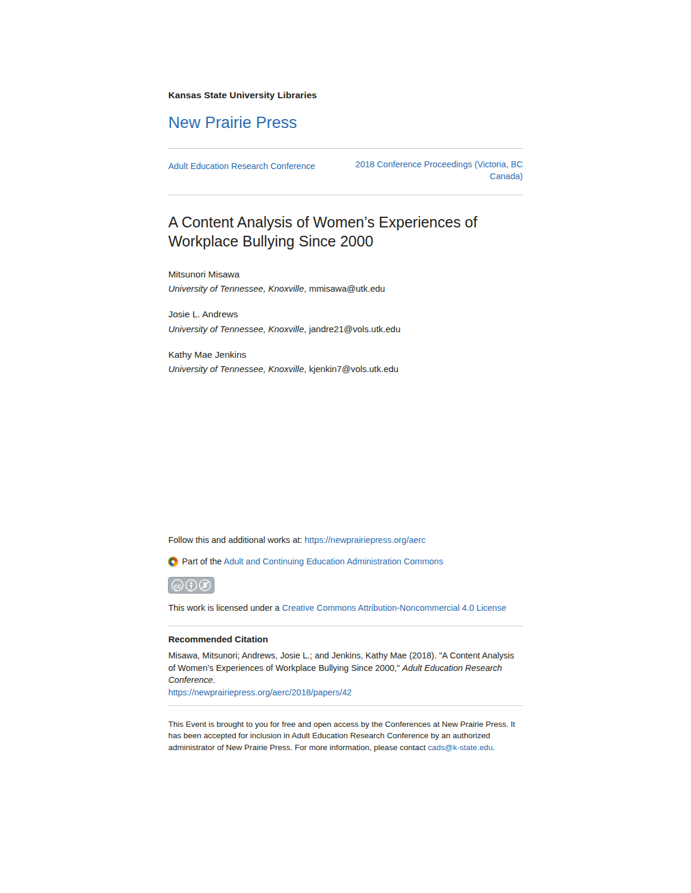Kansas State University Libraries
New Prairie Press
Adult Education Research Conference
2018 Conference Proceedings (Victoria, BC Canada)
A Content Analysis of Women’s Experiences of Workplace Bullying Since 2000
Mitsunori Misawa
University of Tennessee, Knoxville, mmisawa@utk.edu
Josie L. Andrews
University of Tennessee, Knoxville, jandre21@vols.utk.edu
Kathy Mae Jenkins
University of Tennessee, Knoxville, kjenkin7@vols.utk.edu
Follow this and additional works at: https://newprairiepress.org/aerc
Part of the Adult and Continuing Education Administration Commons
cc $ BY NC
This work is licensed under a Creative Commons Attribution-Noncommercial 4.0 License
Recommended Citation
Misawa, Mitsunori; Andrews, Josie L.; and Jenkins, Kathy Mae (2018). "A Content Analysis of Women’s Experiences of Workplace Bullying Since 2000," Adult Education Research Conference.
https://newprairiepress.org/aerc/2018/papers/42
This Event is brought to you for free and open access by the Conferences at New Prairie Press. It has been accepted for inclusion in Adult Education Research Conference by an authorized administrator of New Prairie Press. For more information, please contact cads@k-state.edu.